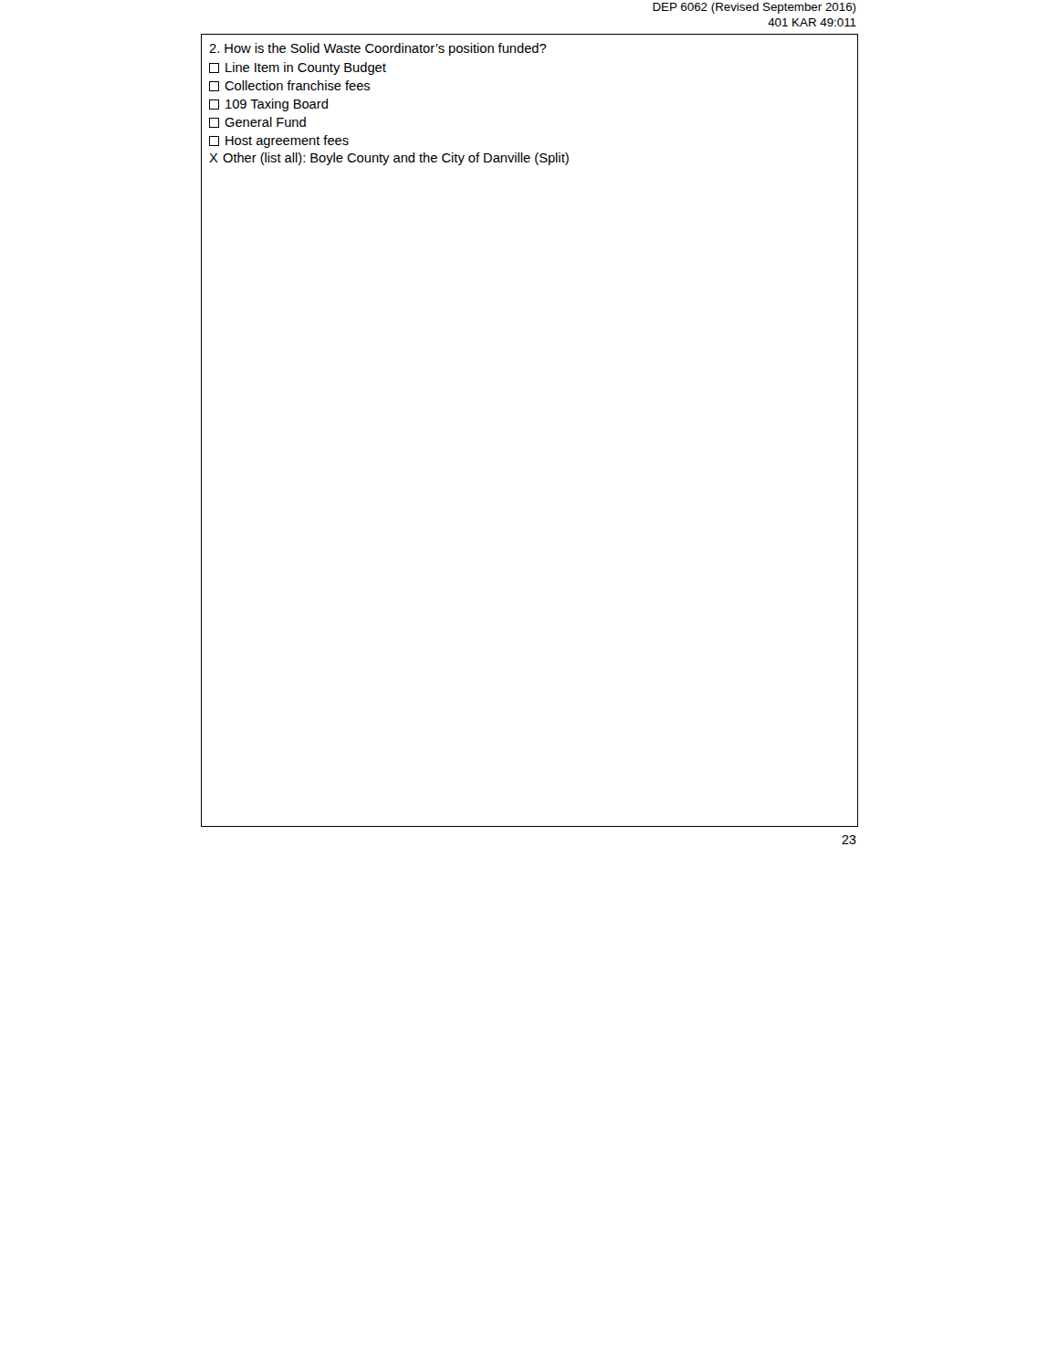DEP 6062 (Revised September 2016)
401 KAR 49:011
2. How is the Solid Waste Coordinator’s position funded?
Line Item in County Budget
Collection franchise fees
109 Taxing Board
General Fund
Host agreement fees
XOther (list all): Boyle County and the City of Danville (Split)
23